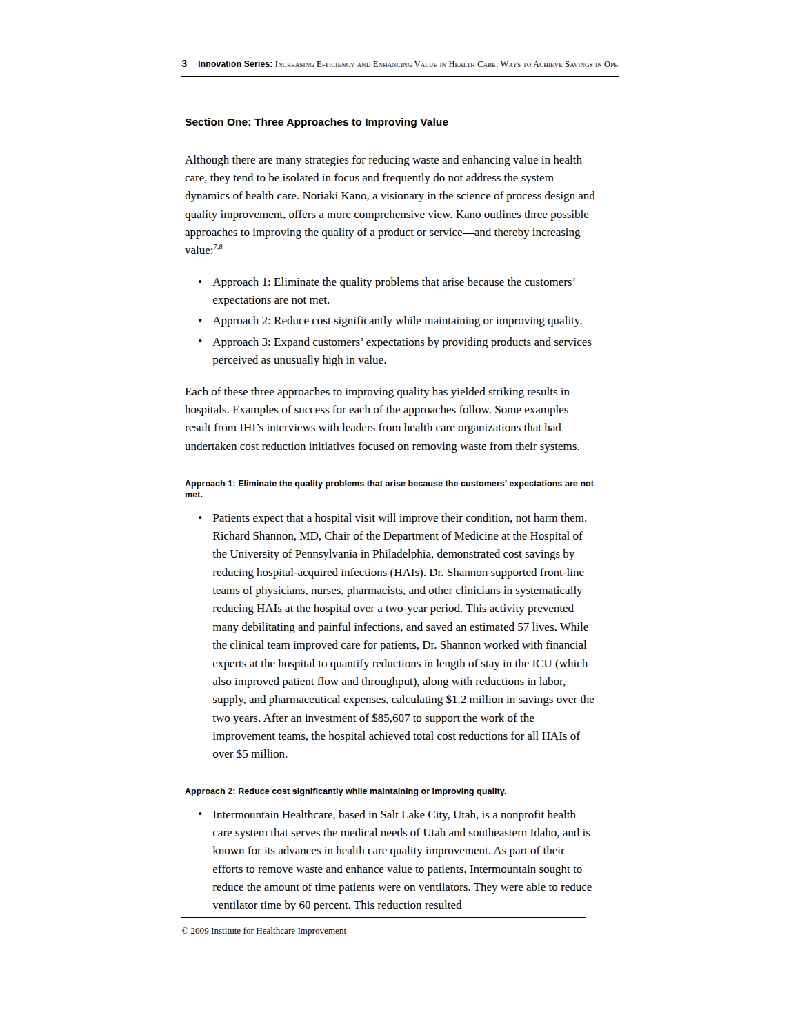3 Innovation Series: Increasing Efficiency and Enhancing Value in Health Care: Ways to Achieve Savings in Operating Costs per Year
Section One: Three Approaches to Improving Value
Although there are many strategies for reducing waste and enhancing value in health care, they tend to be isolated in focus and frequently do not address the system dynamics of health care. Noriaki Kano, a visionary in the science of process design and quality improvement, offers a more comprehensive view. Kano outlines three possible approaches to improving the quality of a product or service—and thereby increasing value:7,8
Approach 1: Eliminate the quality problems that arise because the customers’ expectations are not met.
Approach 2: Reduce cost significantly while maintaining or improving quality.
Approach 3: Expand customers’ expectations by providing products and services perceived as unusually high in value.
Each of these three approaches to improving quality has yielded striking results in hospitals. Examples of success for each of the approaches follow. Some examples result from IHI’s interviews with leaders from health care organizations that had undertaken cost reduction initiatives focused on removing waste from their systems.
Approach 1: Eliminate the quality problems that arise because the customers’ expectations are not met.
Patients expect that a hospital visit will improve their condition, not harm them. Richard Shannon, MD, Chair of the Department of Medicine at the Hospital of the University of Pennsylvania in Philadelphia, demonstrated cost savings by reducing hospital-acquired infections (HAIs). Dr. Shannon supported front-line teams of physicians, nurses, pharmacists, and other clinicians in systematically reducing HAIs at the hospital over a two-year period. This activity prevented many debilitating and painful infections, and saved an estimated 57 lives. While the clinical team improved care for patients, Dr. Shannon worked with financial experts at the hospital to quantify reductions in length of stay in the ICU (which also improved patient flow and throughput), along with reductions in labor, supply, and pharmaceutical expenses, calculating $1.2 million in savings over the two years. After an investment of $85,607 to support the work of the improvement teams, the hospital achieved total cost reductions for all HAIs of over $5 million.
Approach 2: Reduce cost significantly while maintaining or improving quality.
Intermountain Healthcare, based in Salt Lake City, Utah, is a nonprofit health care system that serves the medical needs of Utah and southeastern Idaho, and is known for its advances in health care quality improvement. As part of their efforts to remove waste and enhance value to patients, Intermountain sought to reduce the amount of time patients were on ventilators. They were able to reduce ventilator time by 60 percent. This reduction resulted
© 2009 Institute for Healthcare Improvement